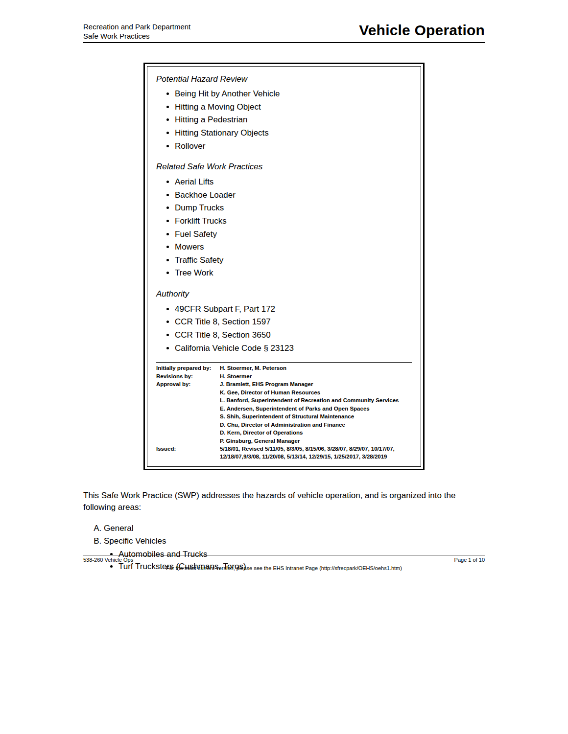Recreation and Park Department
Safe Work Practices
Vehicle Operation
Potential Hazard Review
Being Hit by Another Vehicle
Hitting a Moving Object
Hitting a Pedestrian
Hitting Stationary Objects
Rollover
Related Safe Work Practices
Aerial Lifts
Backhoe Loader
Dump Trucks
Forklift Trucks
Fuel Safety
Mowers
Traffic Safety
Tree Work
Authority
49CFR Subpart F, Part 172
CCR Title 8, Section 1597
CCR Title 8, Section 3650
California Vehicle Code § 23123
| Initially prepared by: | H. Stoermer, M. Peterson |
| Revisions by: | H. Stoermer |
| Approval by: | J. Bramlett, EHS Program Manager |
| | K. Gee, Director of Human Resources |
| | L. Banford, Superintendent of Recreation and Community Services |
| | E. Andersen, Superintendent of Parks and Open Spaces |
| | S. Shih, Superintendent of Structural Maintenance |
| | D. Chu, Director of Administration and Finance |
| | D. Kern, Director of Operations |
| | P. Ginsburg, General Manager |
| Issued: | 5/18/01, Revised 5/11/05, 8/3/05, 8/15/06, 3/28/07, 8/29/07, 10/17/07, 12/18/07,9/3/08, 11/20/08, 5/13/14, 12/29/15, 1/25/2017, 3/28/2019 |
This Safe Work Practice (SWP) addresses the hazards of vehicle operation, and is organized into the following areas:
General
Specific Vehicles
Automobiles and Trucks
Turf Trucksters (Cushmans, Toros)
538-260 Vehicle Ops Page 1 of 10
For the most current version, please see the EHS Intranet Page (http://sfrecpark/OEHS/oehs1.htm)